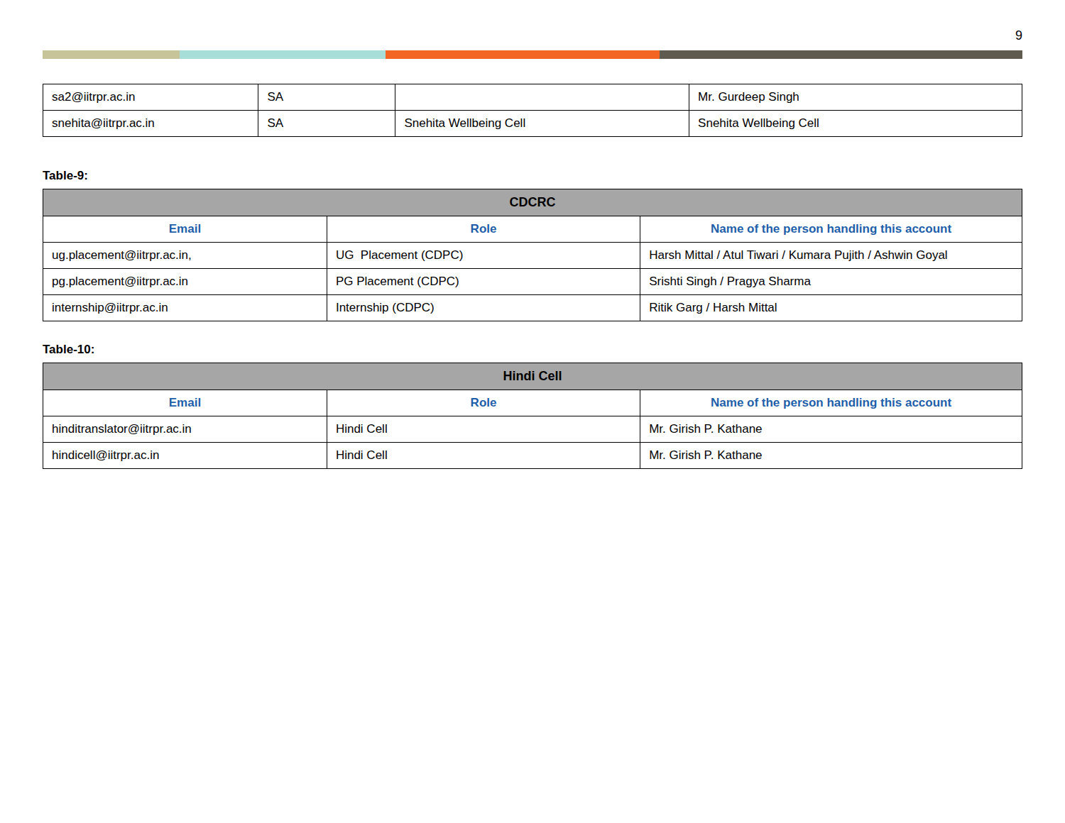9
| sa2@iitrpr.ac.in | SA | | Mr. Gurdeep Singh |
| snehita@iitrpr.ac.in | SA | Snehita Wellbeing Cell | Snehita Wellbeing Cell |
Table-9:
| CDCRC |
| --- |
| Email | Role | Name of the person handling this account |
| ug.placement@iitrpr.ac.in, | UG Placement (CDPC) | Harsh Mittal / Atul Tiwari / Kumara Pujith / Ashwin Goyal |
| pg.placement@iitrpr.ac.in | PG Placement (CDPC) | Srishti Singh / Pragya Sharma |
| internship@iitrpr.ac.in | Internship (CDPC) | Ritik Garg / Harsh Mittal |
Table-10:
| Hindi Cell |
| --- |
| Email | Role | Name of the person handling this account |
| hinditranslator@iitrpr.ac.in | Hindi Cell | Mr. Girish P. Kathane |
| hindicell@iitrpr.ac.in | Hindi Cell | Mr. Girish P. Kathane |